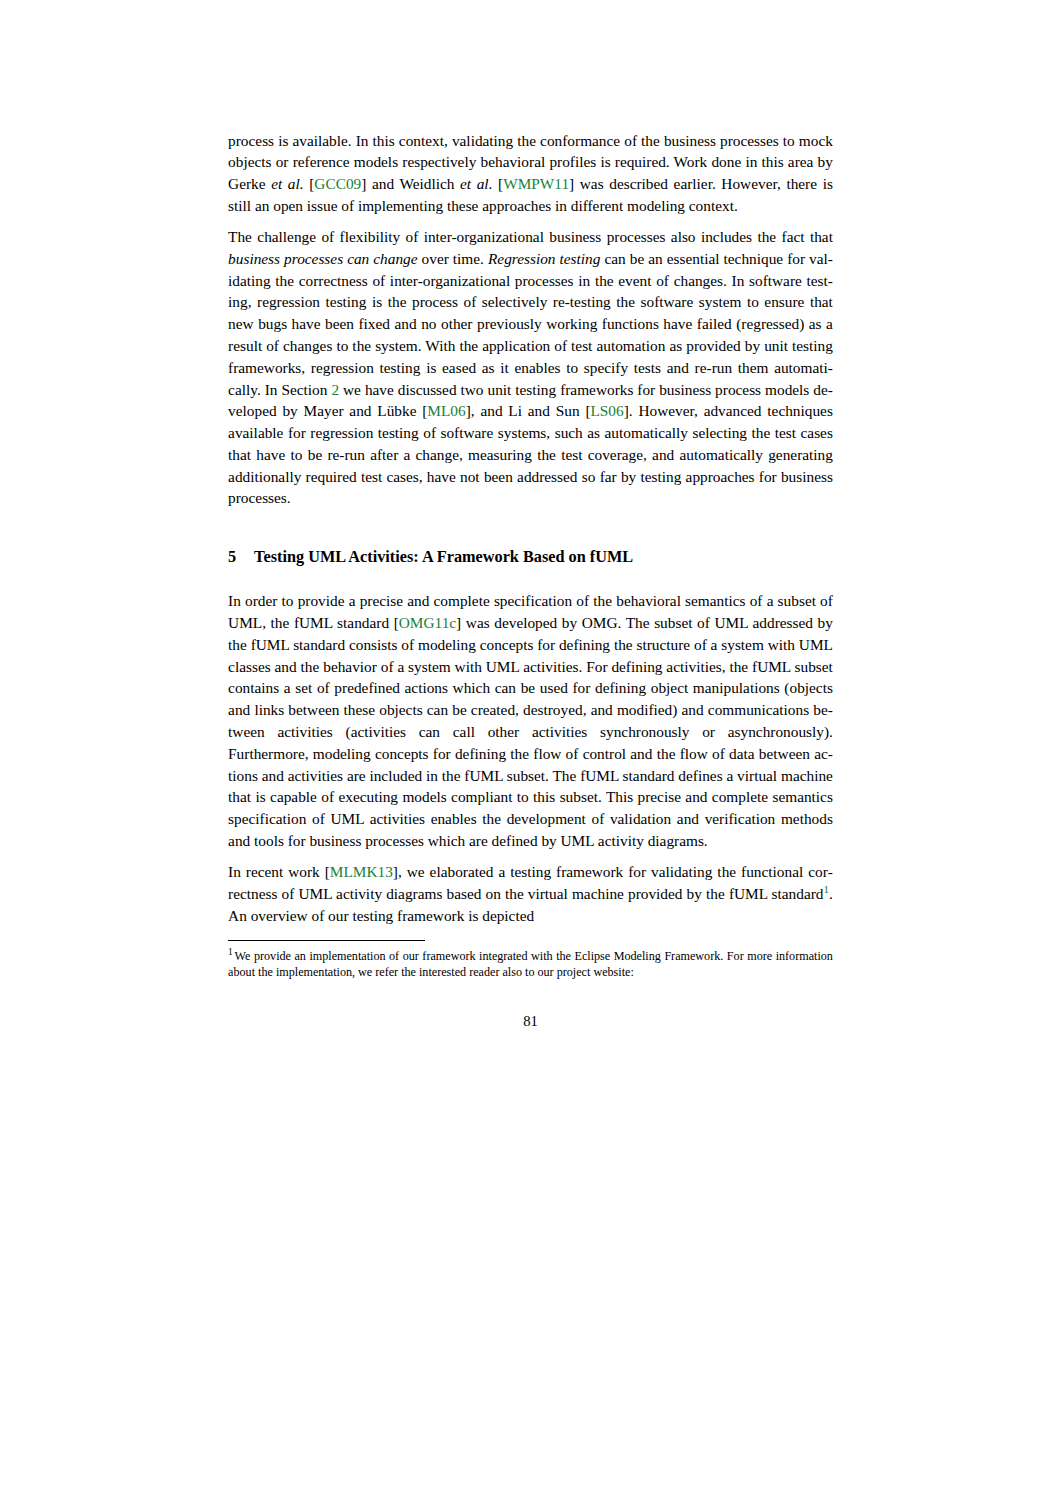process is available. In this context, validating the conformance of the business processes to mock objects or reference models respectively behavioral profiles is required. Work done in this area by Gerke et al. [GCC09] and Weidlich et al. [WMPW11] was described earlier. However, there is still an open issue of implementing these approaches in different modeling context.
The challenge of flexibility of inter-organizational business processes also includes the fact that business processes can change over time. Regression testing can be an essential technique for validating the correctness of inter-organizational processes in the event of changes. In software testing, regression testing is the process of selectively re-testing the software system to ensure that new bugs have been fixed and no other previously working functions have failed (regressed) as a result of changes to the system. With the application of test automation as provided by unit testing frameworks, regression testing is eased as it enables to specify tests and re-run them automatically. In Section 2 we have discussed two unit testing frameworks for business process models developed by Mayer and Lübke [ML06], and Li and Sun [LS06]. However, advanced techniques available for regression testing of software systems, such as automatically selecting the test cases that have to be re-run after a change, measuring the test coverage, and automatically generating additionally required test cases, have not been addressed so far by testing approaches for business processes.
5 Testing UML Activities: A Framework Based on fUML
In order to provide a precise and complete specification of the behavioral semantics of a subset of UML, the fUML standard [OMG11c] was developed by OMG. The subset of UML addressed by the fUML standard consists of modeling concepts for defining the structure of a system with UML classes and the behavior of a system with UML activities. For defining activities, the fUML subset contains a set of predefined actions which can be used for defining object manipulations (objects and links between these objects can be created, destroyed, and modified) and communications between activities (activities can call other activities synchronously or asynchronously). Furthermore, modeling concepts for defining the flow of control and the flow of data between actions and activities are included in the fUML subset. The fUML standard defines a virtual machine that is capable of executing models compliant to this subset. This precise and complete semantics specification of UML activities enables the development of validation and verification methods and tools for business processes which are defined by UML activity diagrams.
In recent work [MLMK13], we elaborated a testing framework for validating the functional correctness of UML activity diagrams based on the virtual machine provided by the fUML standard1. An overview of our testing framework is depicted
1 We provide an implementation of our framework integrated with the Eclipse Modeling Framework. For more information about the implementation, we refer the interested reader also to our project website:
81